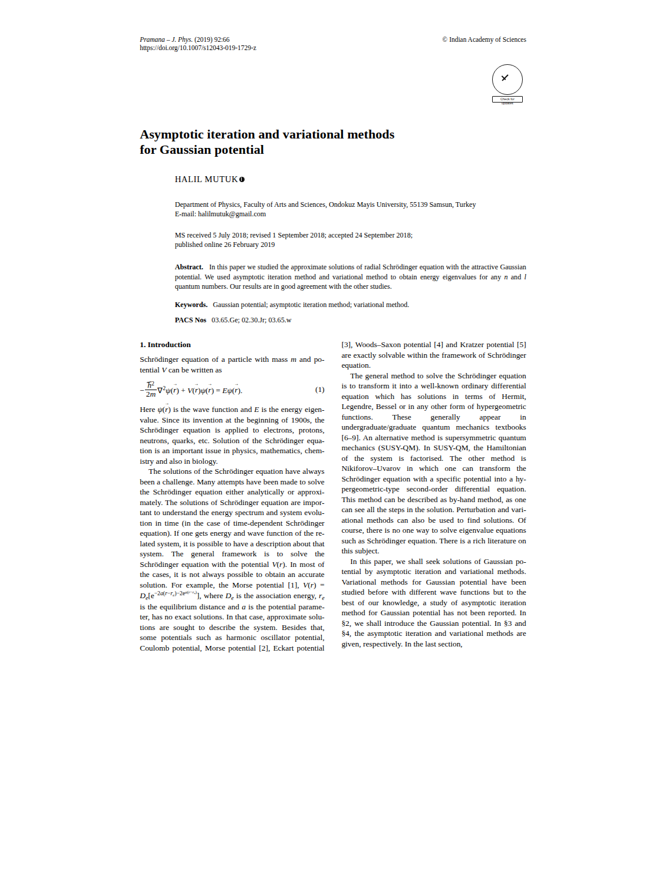Pramana – J. Phys. (2019) 92:66
https://doi.org/10.1007/s12043-019-1729-z
© Indian Academy of Sciences
Check for
updates
Asymptotic iteration and variational methods
for Gaussian potential
Halil Mutuk
Department of Physics, Faculty of Arts and Sciences, Ondokuz Mayis University, 55139 Samsun, Turkey
E-mail: halilmutuk@gmail.com
MS received 5 July 2018; revised 1 September 2018; accepted 24 September 2018;
published online 26 February 2019
Abstract. In this paper we studied the approximate solutions of radial Schrödinger equation with the attractive Gaussian potential. We used asymptotic iteration method and variational method to obtain energy eigenvalues for any n and l quantum numbers. Our results are in good agreement with the other studies.
Keywords. Gaussian potential; asymptotic iteration method; variational method.
PACS Nos 03.65.Ge; 02.30.Jr; 03.65.w
1. Introduction
Schrödinger equation of a particle with mass m and potential V can be written as
−h22m∇2ψ(r) + V(r)ψ(r) = Eψ(r).
(1)
Here ψ(r) is the wave function and E is the energy eigenvalue. Since its invention at the beginning of 1900s, the Schrödinger equation is applied to electrons, protons, neutrons, quarks, etc. Solution of the Schrödinger equation is an important issue in physics, mathematics, chemistry and also in biology.
The solutions of the Schrödinger equation have always been a challenge. Many attempts have been made to solve the Schrödinger equation either analytically or approximately. The solutions of Schrödinger equation are important to understand the energy spectrum and system evolution in time (in the case of time-dependent Schrödinger equation). If one gets energy and wave function of the related system, it is possible to have a description about that system. The general framework is to solve the Schrödinger equation with the potential V(r). In most of the cases, it is not always possible to obtain an accurate solution. For example, the Morse potential [1], V(r) = De[e−2a(r−re)−2ea(r−re)], where De is the association energy, re is the equilibrium distance and a is the potential parameter, has no exact solutions. In that case, approximate solutions are sought to describe the system. Besides that, some potentials such as harmonic oscillator potential, Coulomb potential, Morse potential [2], Eckart potential [3], Woods–Saxon potential [4] and Kratzer potential [5] are exactly solvable within the framework of Schrödinger equation.
The general method to solve the Schrödinger equation is to transform it into a well-known ordinary differential equation which has solutions in terms of Hermit, Legendre, Bessel or in any other form of hypergeometric functions. These generally appear in undergraduate/graduate quantum mechanics textbooks [6–9]. An alternative method is supersymmetric quantum mechanics (SUSY-QM). In SUSY-QM, the Hamiltonian of the system is factorised. The other method is Nikiforov–Uvarov in which one can transform the Schrödinger equation with a specific potential into a hypergeometric-type second-order differential equation. This method can be described as by-hand method, as one can see all the steps in the solution. Perturbation and variational methods can also be used to find solutions. Of course, there is no one way to solve eigenvalue equations such as Schrödinger equation. There is a rich literature on this subject.
In this paper, we shall seek solutions of Gaussian potential by asymptotic iteration and variational methods. Variational methods for Gaussian potential have been studied before with different wave functions but to the best of our knowledge, a study of asymptotic iteration method for Gaussian potential has not been reported. In §2, we shall introduce the Gaussian potential. In §3 and §4, the asymptotic iteration and variational methods are given, respectively. In the last section,